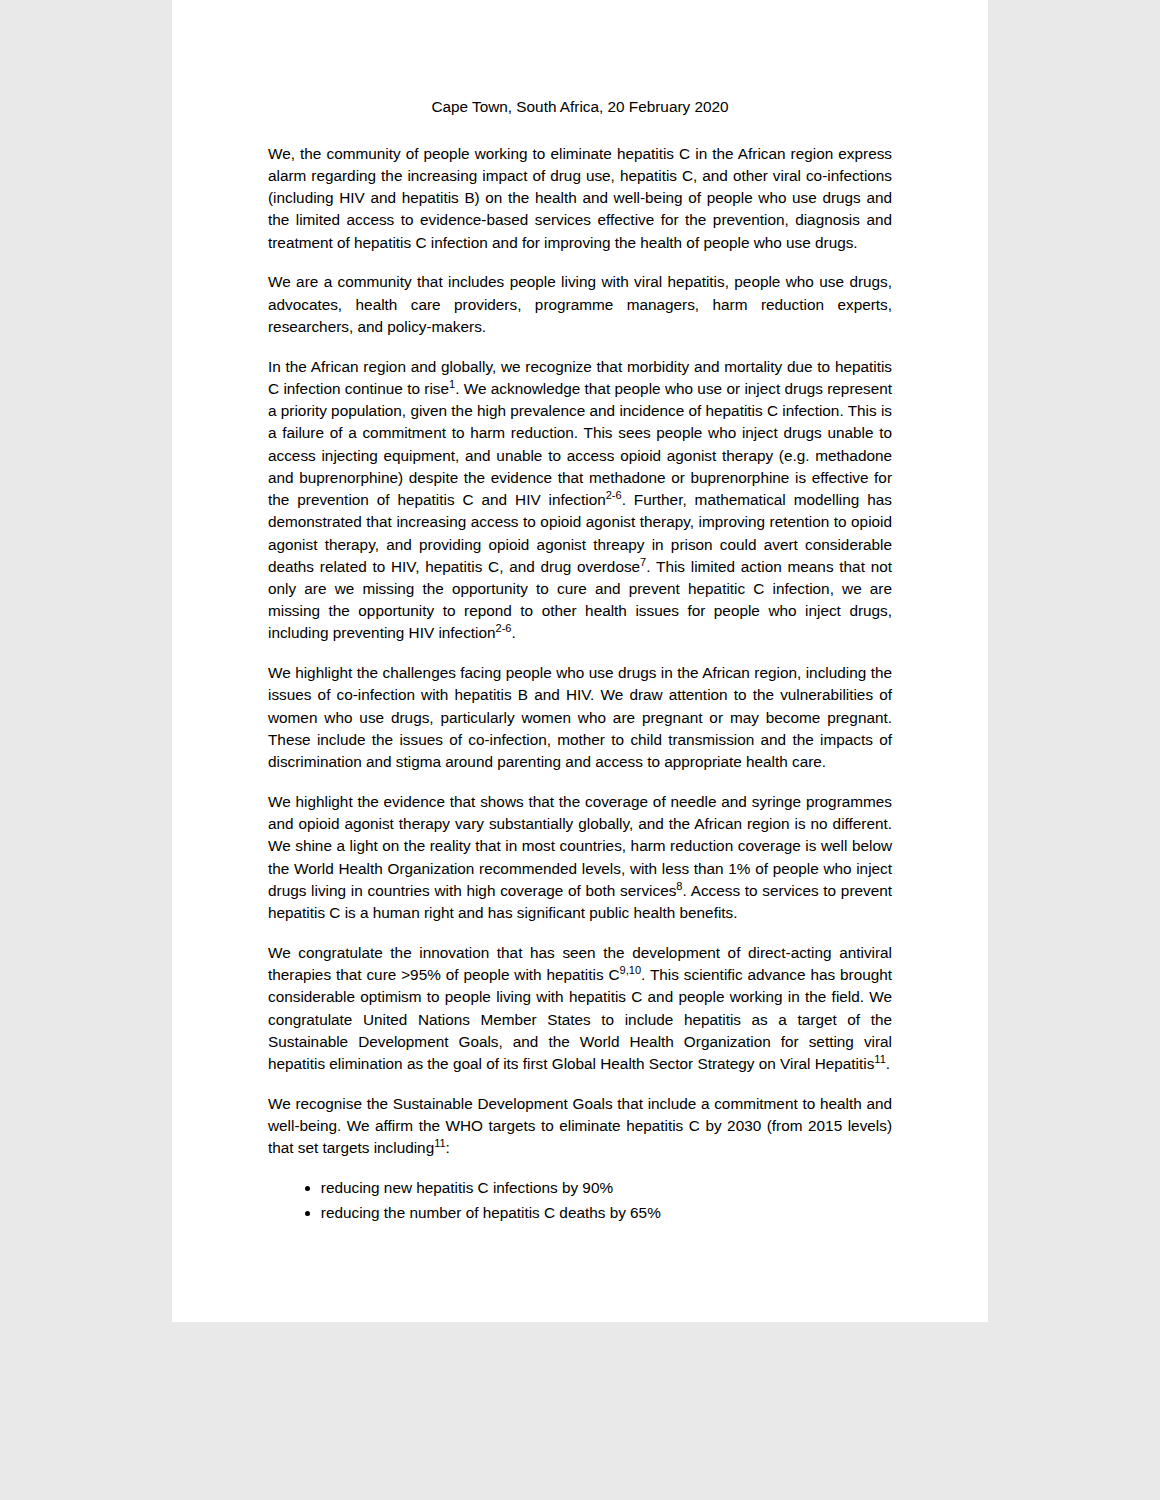Cape Town, South Africa, 20 February 2020
We, the community of people working to eliminate hepatitis C in the African region express alarm regarding the increasing impact of drug use, hepatitis C, and other viral co-infections (including HIV and hepatitis B) on the health and well-being of people who use drugs and the limited access to evidence-based services effective for the prevention, diagnosis and treatment of hepatitis C infection and for improving the health of people who use drugs.
We are a community that includes people living with viral hepatitis, people who use drugs, advocates, health care providers, programme managers, harm reduction experts, researchers, and policy-makers.
In the African region and globally, we recognize that morbidity and mortality due to hepatitis C infection continue to rise1. We acknowledge that people who use or inject drugs represent a priority population, given the high prevalence and incidence of hepatitis C infection. This is a failure of a commitment to harm reduction. This sees people who inject drugs unable to access injecting equipment, and unable to access opioid agonist therapy (e.g. methadone and buprenorphine) despite the evidence that methadone or buprenorphine is effective for the prevention of hepatitis C and HIV infection2-6. Further, mathematical modelling has demonstrated that increasing access to opioid agonist therapy, improving retention to opioid agonist therapy, and providing opioid agonist threapy in prison could avert considerable deaths related to HIV, hepatitis C, and drug overdose7. This limited action means that not only are we missing the opportunity to cure and prevent hepatitic C infection, we are missing the opportunity to repond to other health issues for people who inject drugs, including preventing HIV infection2-6.
We highlight the challenges facing people who use drugs in the African region, including the issues of co-infection with hepatitis B and HIV. We draw attention to the vulnerabilities of women who use drugs, particularly women who are pregnant or may become pregnant. These include the issues of co-infection, mother to child transmission and the impacts of discrimination and stigma around parenting and access to appropriate health care.
We highlight the evidence that shows that the coverage of needle and syringe programmes and opioid agonist therapy vary substantially globally, and the African region is no different. We shine a light on the reality that in most countries, harm reduction coverage is well below the World Health Organization recommended levels, with less than 1% of people who inject drugs living in countries with high coverage of both services8. Access to services to prevent hepatitis C is a human right and has significant public health benefits.
We congratulate the innovation that has seen the development of direct-acting antiviral therapies that cure >95% of people with hepatitis C9,10. This scientific advance has brought considerable optimism to people living with hepatitis C and people working in the field. We congratulate United Nations Member States to include hepatitis as a target of the Sustainable Development Goals, and the World Health Organization for setting viral hepatitis elimination as the goal of its first Global Health Sector Strategy on Viral Hepatitis11.
We recognise the Sustainable Development Goals that include a commitment to health and well-being. We affirm the WHO targets to eliminate hepatitis C by 2030 (from 2015 levels) that set targets including11:
reducing new hepatitis C infections by 90%
reducing the number of hepatitis C deaths by 65%